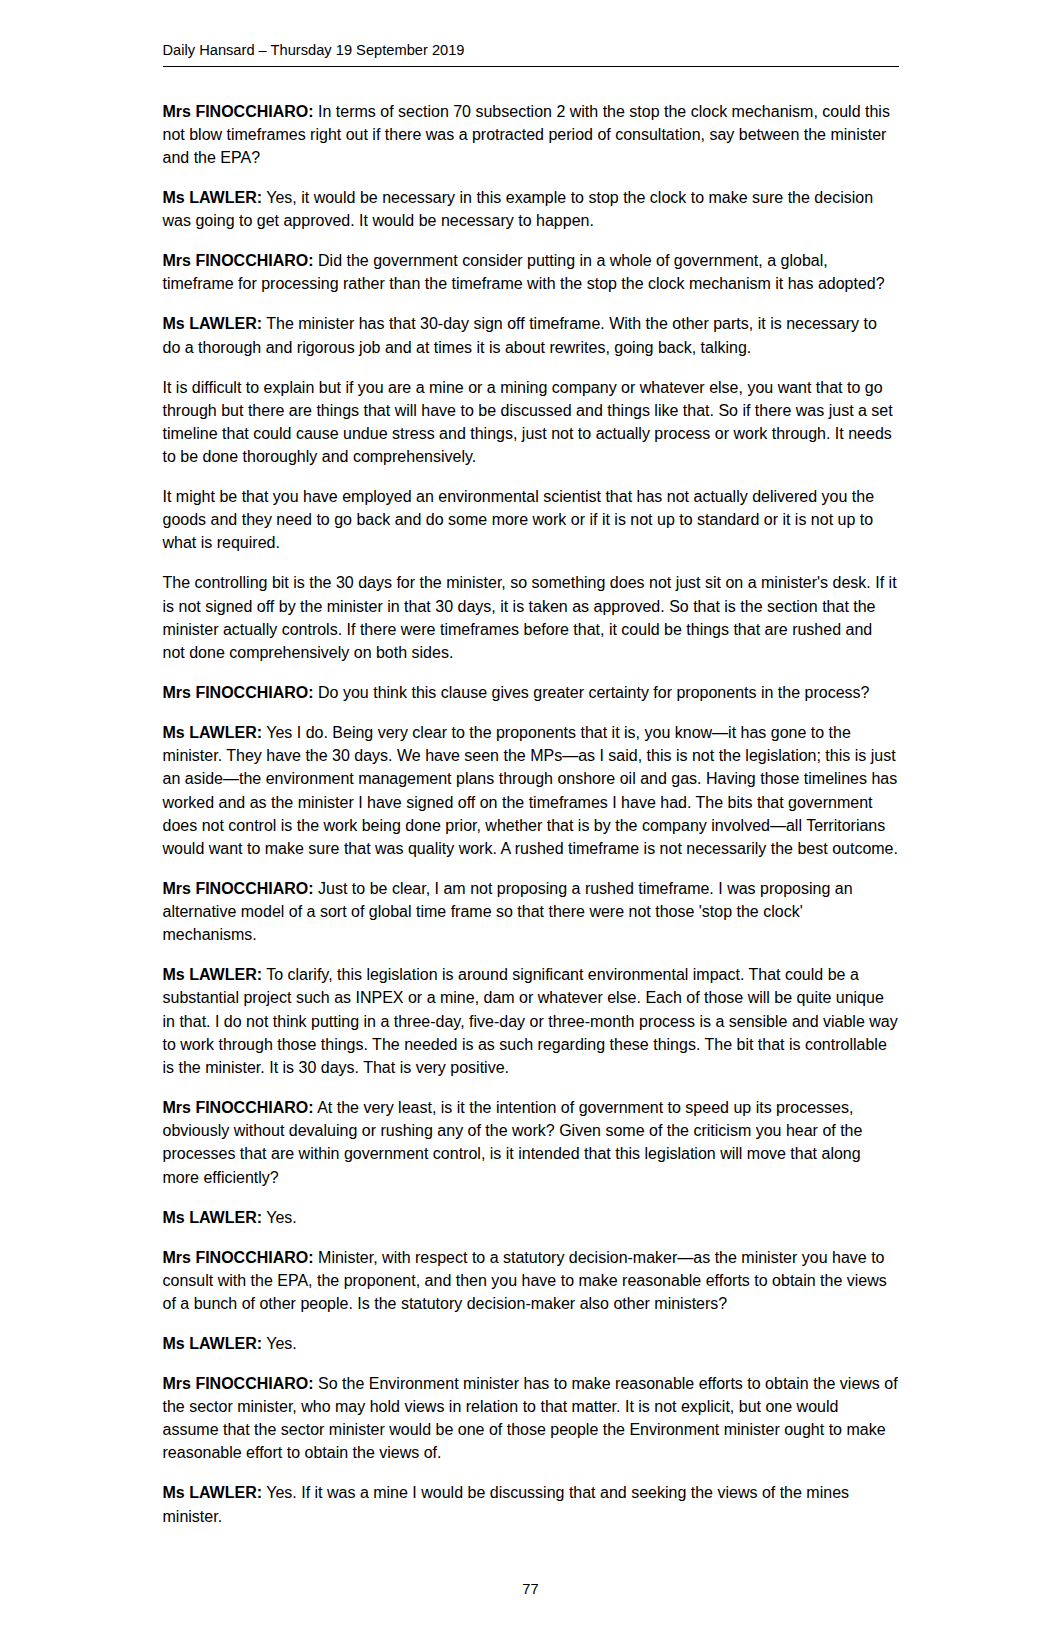Daily Hansard – Thursday 19 September 2019
Mrs FINOCCHIARO: In terms of section 70 subsection 2 with the stop the clock mechanism, could this not blow timeframes right out if there was a protracted period of consultation, say between the minister and the EPA?
Ms LAWLER: Yes, it would be necessary in this example to stop the clock to make sure the decision was going to get approved. It would be necessary to happen.
Mrs FINOCCHIARO: Did the government consider putting in a whole of government, a global, timeframe for processing rather than the timeframe with the stop the clock mechanism it has adopted?
Ms LAWLER: The minister has that 30-day sign off timeframe. With the other parts, it is necessary to do a thorough and rigorous job and at times it is about rewrites, going back, talking.
It is difficult to explain but if you are a mine or a mining company or whatever else, you want that to go through but there are things that will have to be discussed and things like that. So if there was just a set timeline that could cause undue stress and things, just not to actually process or work through. It needs to be done thoroughly and comprehensively.
It might be that you have employed an environmental scientist that has not actually delivered you the goods and they need to go back and do some more work or if it is not up to standard or it is not up to what is required.
The controlling bit is the 30 days for the minister, so something does not just sit on a minister's desk. If it is not signed off by the minister in that 30 days, it is taken as approved. So that is the section that the minister actually controls. If there were timeframes before that, it could be things that are rushed and not done comprehensively on both sides.
Mrs FINOCCHIARO: Do you think this clause gives greater certainty for proponents in the process?
Ms LAWLER: Yes I do. Being very clear to the proponents that it is, you know—it has gone to the minister. They have the 30 days. We have seen the MPs—as I said, this is not the legislation; this is just an aside—the environment management plans through onshore oil and gas. Having those timelines has worked and as the minister I have signed off on the timeframes I have had. The bits that government does not control is the work being done prior, whether that is by the company involved—all Territorians would want to make sure that was quality work. A rushed timeframe is not necessarily the best outcome.
Mrs FINOCCHIARO: Just to be clear, I am not proposing a rushed timeframe. I was proposing an alternative model of a sort of global time frame so that there were not those 'stop the clock' mechanisms.
Ms LAWLER: To clarify, this legislation is around significant environmental impact. That could be a substantial project such as INPEX or a mine, dam or whatever else. Each of those will be quite unique in that. I do not think putting in a three-day, five-day or three-month process is a sensible and viable way to work through those things. The needed is as such regarding these things. The bit that is controllable is the minister. It is 30 days. That is very positive.
Mrs FINOCCHIARO: At the very least, is it the intention of government to speed up its processes, obviously without devaluing or rushing any of the work? Given some of the criticism you hear of the processes that are within government control, is it intended that this legislation will move that along more efficiently?
Ms LAWLER: Yes.
Mrs FINOCCHIARO: Minister, with respect to a statutory decision-maker—as the minister you have to consult with the EPA, the proponent, and then you have to make reasonable efforts to obtain the views of a bunch of other people. Is the statutory decision-maker also other ministers?
Ms LAWLER: Yes.
Mrs FINOCCHIARO: So the Environment minister has to make reasonable efforts to obtain the views of the sector minister, who may hold views in relation to that matter. It is not explicit, but one would assume that the sector minister would be one of those people the Environment minister ought to make reasonable effort to obtain the views of.
Ms LAWLER: Yes. If it was a mine I would be discussing that and seeking the views of the mines minister.
77